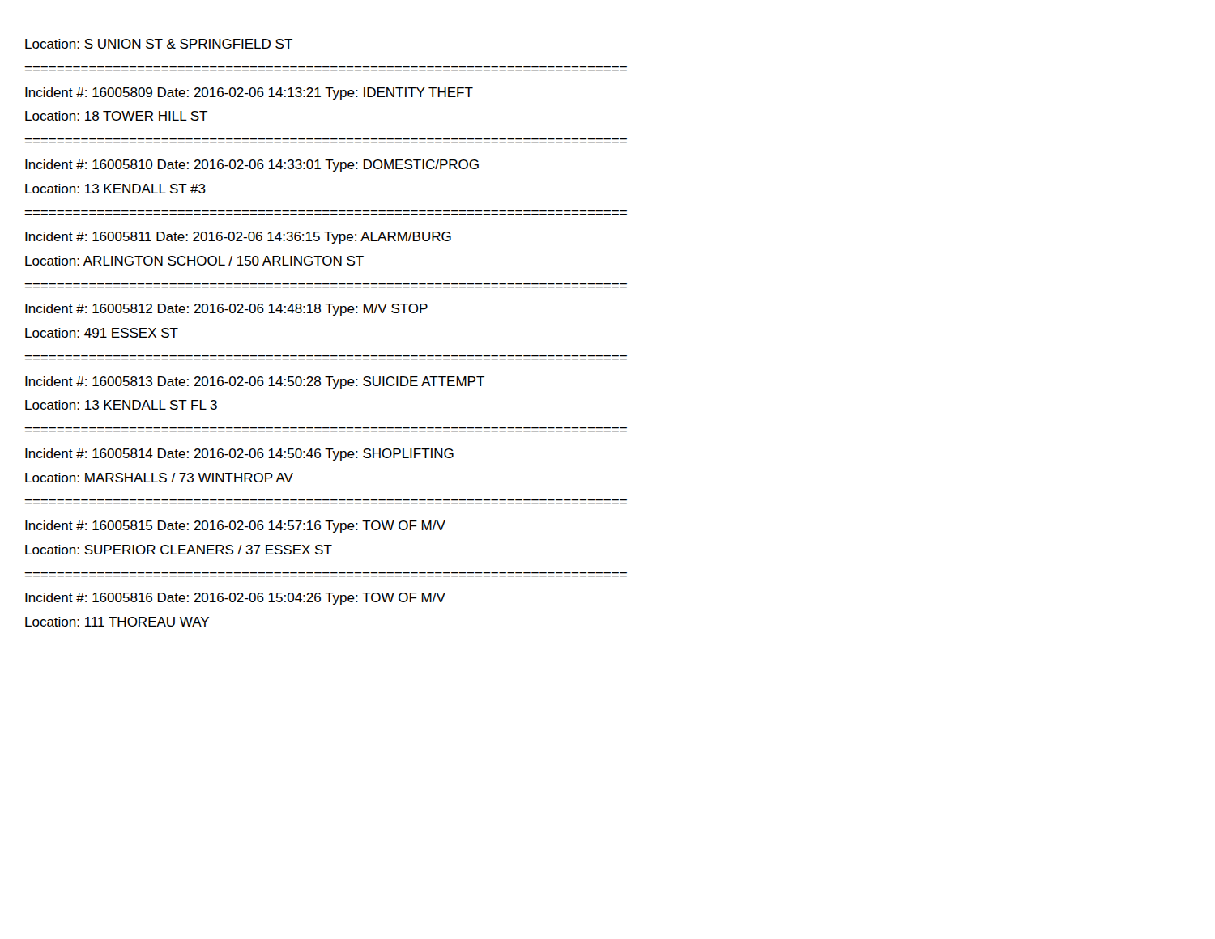Location: S UNION ST & SPRINGFIELD ST
===========================================================================
Incident #: 16005809 Date: 2016-02-06 14:13:21 Type: IDENTITY THEFT
Location: 18 TOWER HILL ST
===========================================================================
Incident #: 16005810 Date: 2016-02-06 14:33:01 Type: DOMESTIC/PROG
Location: 13 KENDALL ST #3
===========================================================================
Incident #: 16005811 Date: 2016-02-06 14:36:15 Type: ALARM/BURG
Location: ARLINGTON SCHOOL / 150 ARLINGTON ST
===========================================================================
Incident #: 16005812 Date: 2016-02-06 14:48:18 Type: M/V STOP
Location: 491 ESSEX ST
===========================================================================
Incident #: 16005813 Date: 2016-02-06 14:50:28 Type: SUICIDE ATTEMPT
Location: 13 KENDALL ST FL 3
===========================================================================
Incident #: 16005814 Date: 2016-02-06 14:50:46 Type: SHOPLIFTING
Location: MARSHALLS / 73 WINTHROP AV
===========================================================================
Incident #: 16005815 Date: 2016-02-06 14:57:16 Type: TOW OF M/V
Location: SUPERIOR CLEANERS / 37 ESSEX ST
===========================================================================
Incident #: 16005816 Date: 2016-02-06 15:04:26 Type: TOW OF M/V
Location: 111 THOREAU WAY